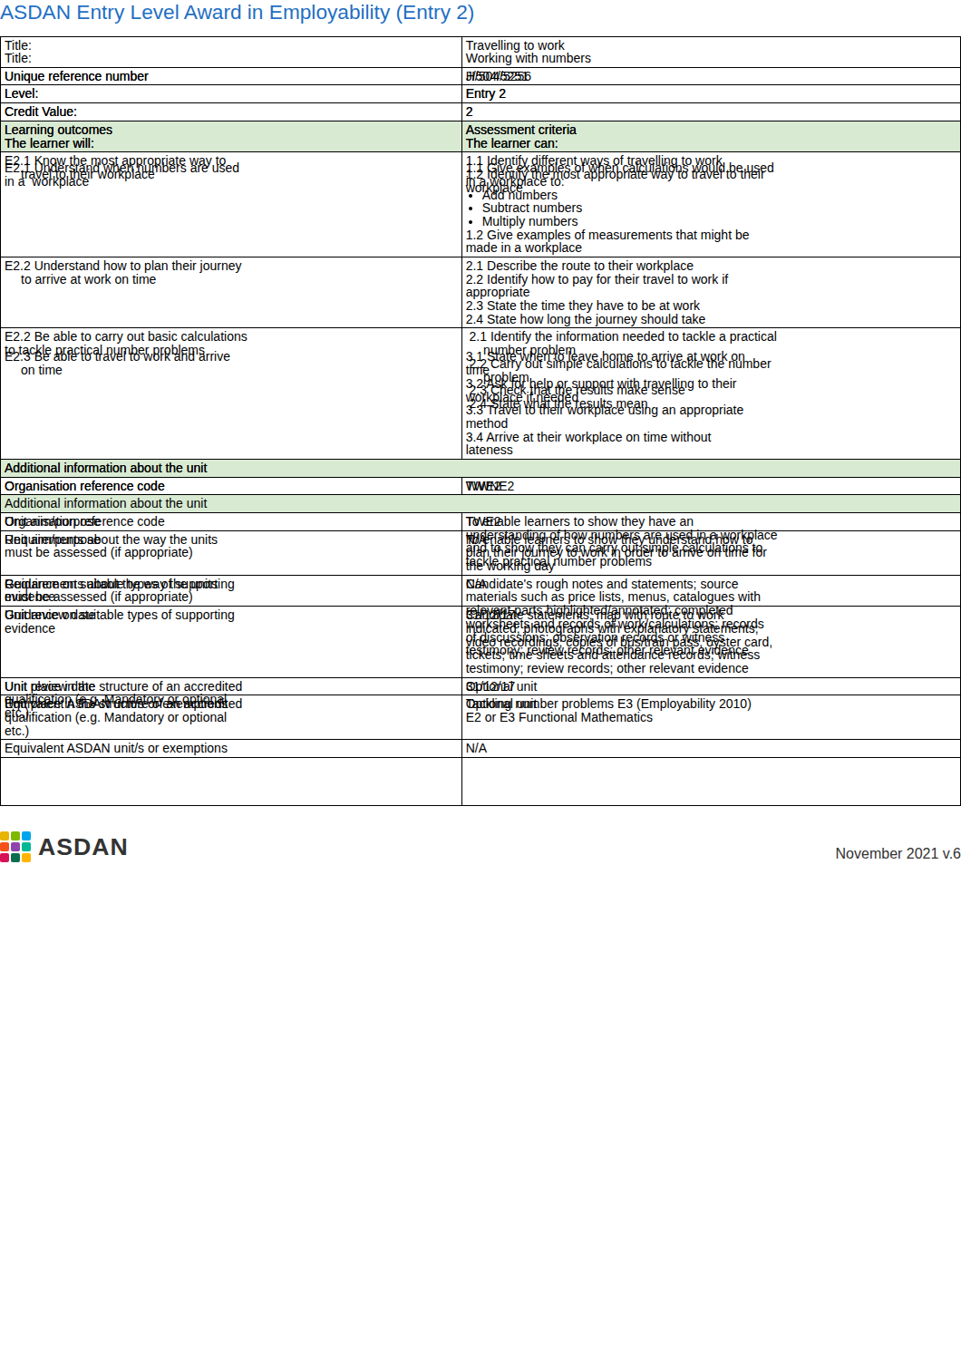ASDAN Entry Level Award in Employability (Entry 2)
| Title: Title: | Travelling to work Working with numbers |
| Unique reference number Unique reference number | J/504/5251 H/504/5256 |
| Level: Level: | Entry 2 Entry 2 |
| Credit Value: Credit Value: | 2 2 |
| Learning outcomes The learner will: Learning outcomes The learner will: | Assessment criteria The learner can: Assessment criteria The learner can: |
| E2.1 Know the most appropriate way to travel to their workplace E2.1 Understand when numbers are used in a workplace | 1.1 Identify different ways of travelling to work 1.2 Identify the most appropriate way to travel to their workplace 1.1 Give examples of when calculations would be used in a workplace to: Add numbers Subtract numbers Multiply numbers 1.2 Give examples of measurements that might be made in a workplace |
| E2.2 Understand how to plan their journey to arrive at work on time | 2.1 Describe the route to their workplace 2.2 Identify how to pay for their travel to work if appropriate 2.3 State the time they have to be at work 2.4 State how long the journey should take |
| E2.2 Be able to carry out basic calculations to tackle practical number problems E2.3 Be able to travel to work and arrive on time | 2.1 Identify the information needed to tackle a practical number problem 2.2 Carry out simple calculations to tackle the number problem 2.3 Check that the results make sense 2.4 State what the results mean 3.1 State when to leave home to arrive at work on time 3.2 Ask for help or support with travelling to their workplace if needed 3.3 Travel to their workplace using an appropriate method 3.4 Arrive at their workplace on time without lateness |
| Additional information about the unit Additional information about the unit |
| Organisation reference code Organisation reference code | WWNE2 TWE2 |
| Additional information about the unit |
| Unit aim/purpose Organisation reference code | To enable learners to show they have an understanding of how numbers are used in a workplace and to show they can carry out simple calculations to tackle practical number problems TWE2 |
| Requirements about the way the units must be assessed (if appropriate) Unit aim/purpose | N/A To enable learners to show they understand how to plan their journey to work in order to arrive on time for the working day |
| Guidance on suitable types of supporting evidence Requirements about the way the units must be assessed (if appropriate) | Candidate's rough notes and statements; source materials such as price lists, menus, catalogues with relevant parts highlighted/annotated; completed worksheets and records of work/calculations; records of discussions; observation records or witness testimony; review records; other relevant evidence N/A |
| Unit review date Guidance on suitable types of supporting evidence | 31/12/17 Candidate statements; map with route to work indicated; photographs with explanatory statements; video recordings; copies of bus/train pass, oyster card, tickets; time sheets and attendance records; witness testimony; review records; other relevant evidence |
| Unit place in the structure of an accredited qualification (e.g. Mandatory or optional etc.) Unit review date | Optional unit 31/12/17 |
| Equivalent ASDAN unit/s or exemptions Unit place in the structure of an accredited qualification (e.g. Mandatory or optional etc.) | Tackling number problems E3 (Employability 2010) E2 or E3 Functional Mathematics Optional unit |
| Equivalent ASDAN unit/s or exemptions | N/A |
ASDAN
November 2021 v.6